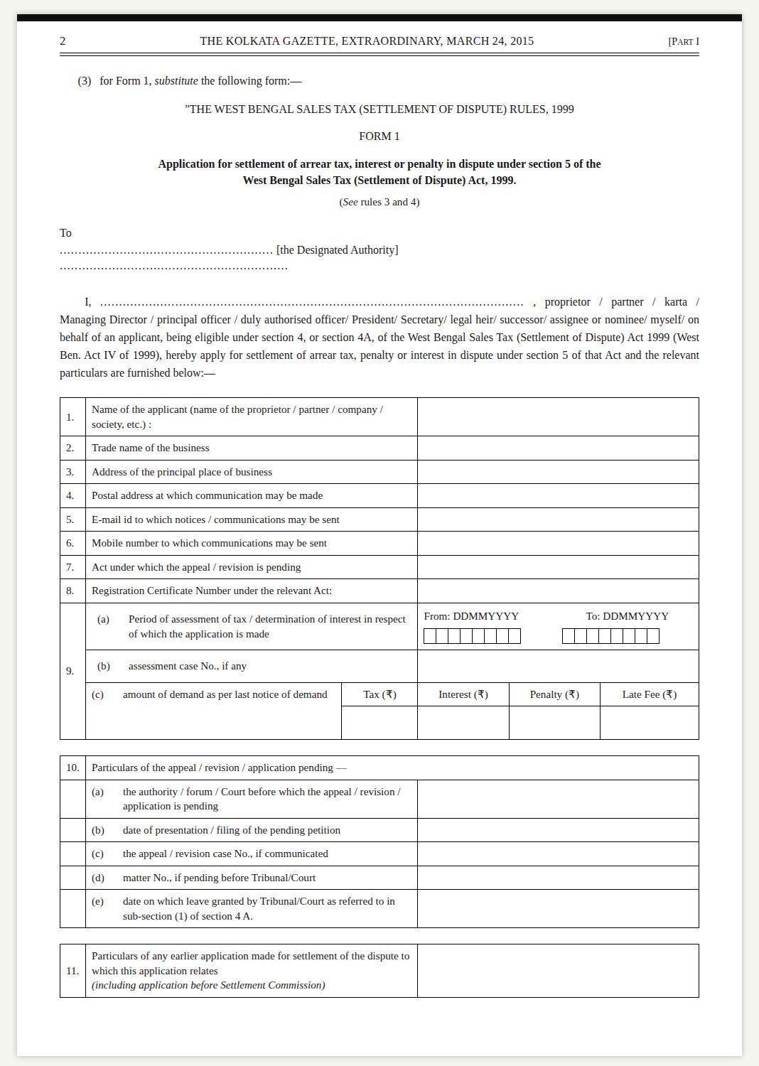2
THE KOLKATA GAZETTE, EXTRAORDINARY, MARCH 24, 2015
[PART I
(3) for Form 1, substitute the following form:—
"THE WEST BENGAL SALES TAX (SETTLEMENT OF DISPUTE) RULES, 1999
FORM 1
Application for settlement of arrear tax, interest or penalty in dispute under section 5 of the West Bengal Sales Tax (Settlement of Dispute) Act, 1999.
(See rules 3 and 4)
To
......................................................... [the Designated Authority]
.............................................................
I, ................................................................................................................. , proprietor / partner / karta / Managing Director / principal officer / duly authorised officer/ President/ Secretary/ legal heir/ successor/ assignee or nominee/ myself/ on behalf of an applicant, being eligible under section 4, or section 4A, of the West Bengal Sales Tax (Settlement of Dispute) Act 1999 (West Ben. Act IV of 1999), hereby apply for settlement of arrear tax, penalty or interest in dispute under section 5 of that Act and the relevant particulars are furnished below:—
| 1. | Name of the applicant (name of the proprietor / partner / company / society, etc.) : | |
| 2. | Trade name of the business | |
| 3. | Address of the principal place of business | |
| 4. | Postal address at which communication may be made | |
| 5. | E-mail id to which notices / communications may be sent | |
| 6. | Mobile number to which communications may be sent | |
| 7. | Act under which the appeal / revision is pending | |
| 8. | Registration Certificate Number under the relevant Act: | |
| 9. | / (a) / Period of assessment of tax / determination of interest in respect of which the application is made / | From: DDMMYYYY To: DDMMYYYY |
| / (b) / assessment case No., if any / | |
| / (c) / amount of demand as per last notice of demand / Tax ( ₹ ) / | / Interest ( ₹ ) / Penalty ( ₹ ) / Late Fee ( ₹ ) / |
| 10. | Particulars of the appeal / revision / application pending — |
| | / (a) / the authority / forum / Court before which the appeal / revision / application is pending / | |
| | / (b) / date of presentation / filing of the pending petition / | |
| | / (c) / the appeal / revision case No., if communicated / | |
| | / (d) / matter No., if pending before Tribunal/Court / | |
| | / (e) / date on which leave granted by Tribunal/Court as referred to in sub-section (1) of section 4 A. / | |
| 11. | Particulars of any earlier application made for settlement of the dispute to which this application relates (including application before Settlement Commission) | |